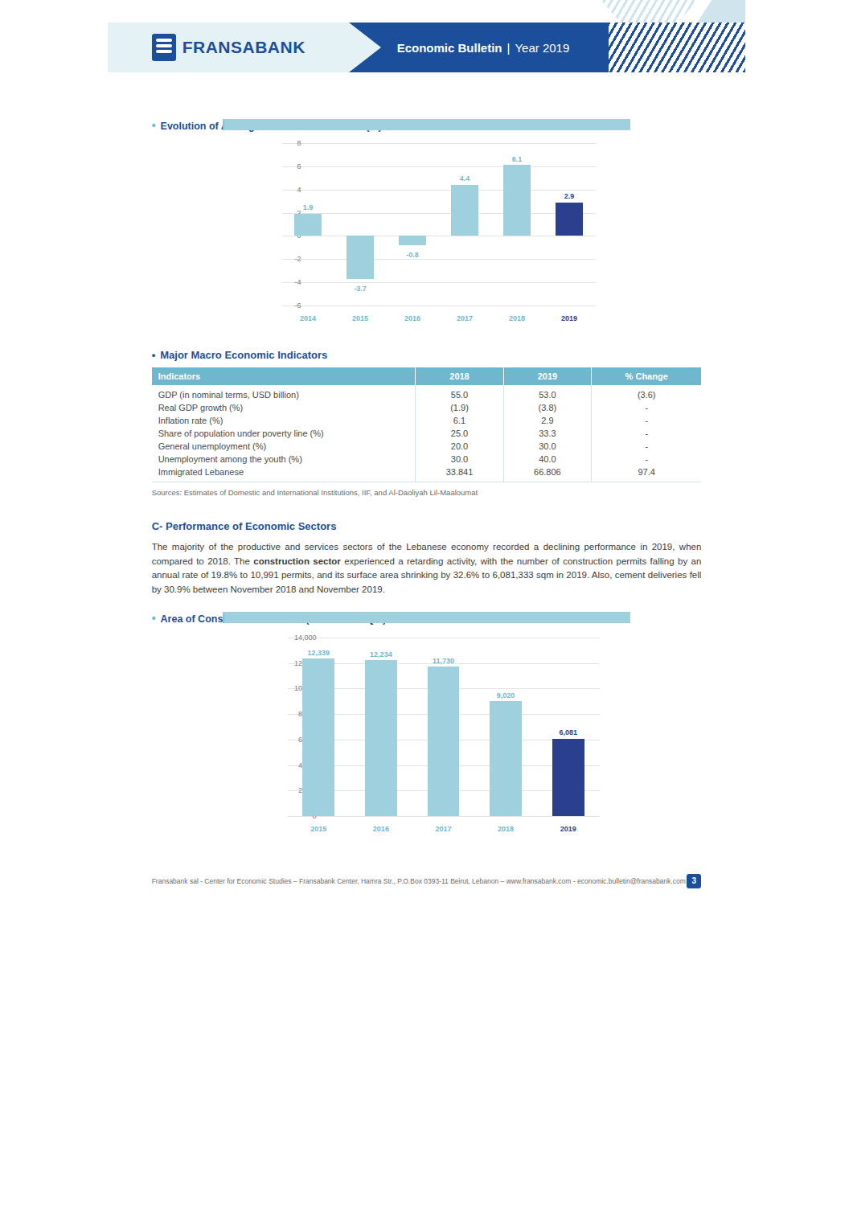FRANSABANK
Economic Bulletin|Year 2019
|Evolution of Average Annual Inflation Rate (%)
8
6
4
2
0
-2
-4
-6
1.9
-3.7
-0.8
4.4
6.1
2.9
2014 2015 2016 2017 2018 2019
Major Macro Economic Indicators
| Indicators | 2018 | 2019 | % Change |
| --- | --- | --- | --- |
| GDP (in nominal terms, USD billion) | 55.0 | 53.0 | (3.6) |
| Real GDP growth (%) | (1.9) | (3.8) | - |
| Inflation rate (%) | 6.1 | 2.9 | - |
| Share of population under poverty line (%) | 25.0 | 33.3 | - |
| General unemployment (%) | 20.0 | 30.0 | - |
| Unemployment among the youth (%) | 30.0 | 40.0 | - |
| Immigrated Lebanese | 33.841 | 66.806 | 97.4 |
Sources: Estimates of Domestic and International Institutions, IIF, and Al-Daoliyah Lil-Maaloumat
C- Performance of Economic Sectors
The majority of the productive and services sectors of the Lebanese economy recorded a declining performance in 2019, when compared to 2018. The construction sector experienced a retarding activity, with the number of construction permits falling by an annual rate of 19.8% to 10,991 permits, and its surface area shrinking by 32.6% to 6,081,333 sqm in 2019. Also, cement deliveries fell by 30.9% between November 2018 and November 2019.
|Area of Construction Permits (Thousand SQM)
14,000
12,000
10,000
8,000
6,000
4,000
2,000
0
12,339
12,234
11,730
9,020
6,081
2015 2016 2017 2018 2019
Fransabank sal - Center for Economic Studies – Fransabank Center, Hamra Str., P.O.Box 0393-11 Beirut, Lebanon – www.fransabank.com - economic.bulletin@fransabank.com
3